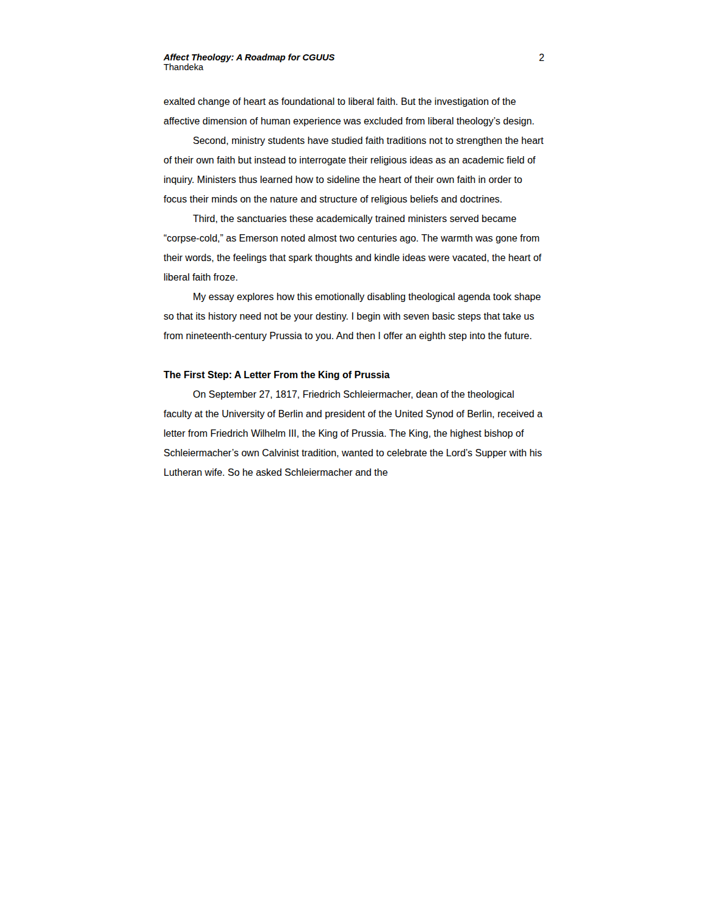2 Affect Theology: A Roadmap for CGUUS Thandeka
exalted change of heart as foundational to liberal faith. But the investigation of the affective dimension of human experience was excluded from liberal theology’s design.
Second, ministry students have studied faith traditions not to strengthen the heart of their own faith but instead to interrogate their religious ideas as an academic field of inquiry. Ministers thus learned how to sideline the heart of their own faith in order to focus their minds on the nature and structure of religious beliefs and doctrines.
Third, the sanctuaries these academically trained ministers served became “corpse-cold,” as Emerson noted almost two centuries ago. The warmth was gone from their words, the feelings that spark thoughts and kindle ideas were vacated, the heart of liberal faith froze.
My essay explores how this emotionally disabling theological agenda took shape so that its history need not be your destiny. I begin with seven basic steps that take us from nineteenth-century Prussia to you. And then I offer an eighth step into the future.
The First Step: A Letter From the King of Prussia
On September 27, 1817, Friedrich Schleiermacher, dean of the theological faculty at the University of Berlin and president of the United Synod of Berlin, received a letter from Friedrich Wilhelm III, the King of Prussia. The King, the highest bishop of Schleiermacher’s own Calvinist tradition, wanted to celebrate the Lord’s Supper with his Lutheran wife. So he asked Schleiermacher and the